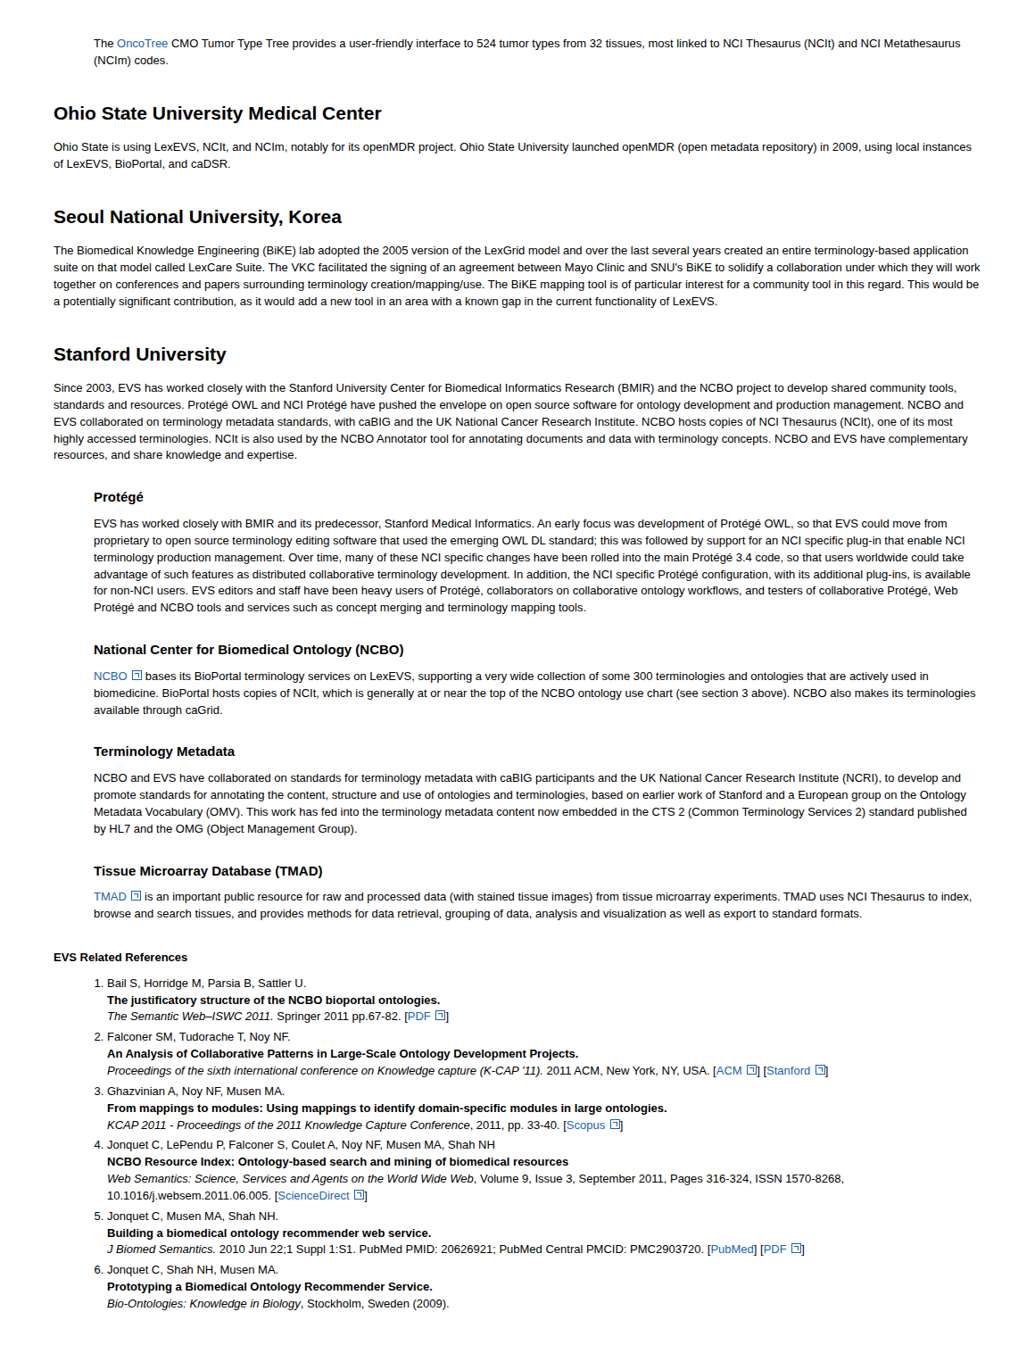The OncoTree CMO Tumor Type Tree provides a user-friendly interface to 524 tumor types from 32 tissues, most linked to NCI Thesaurus (NCIt) and NCI Metathesaurus (NCIm) codes.
Ohio State University Medical Center
Ohio State is using LexEVS, NCIt, and NCIm, notably for its openMDR project. Ohio State University launched openMDR (open metadata repository) in 2009, using local instances of LexEVS, BioPortal, and caDSR.
Seoul National University, Korea
The Biomedical Knowledge Engineering (BiKE) lab adopted the 2005 version of the LexGrid model and over the last several years created an entire terminology-based application suite on that model called LexCare Suite. The VKC facilitated the signing of an agreement between Mayo Clinic and SNU's BiKE to solidify a collaboration under which they will work together on conferences and papers surrounding terminology creation/mapping/use. The BiKE mapping tool is of particular interest for a community tool in this regard. This would be a potentially significant contribution, as it would add a new tool in an area with a known gap in the current functionality of LexEVS.
Stanford University
Since 2003, EVS has worked closely with the Stanford University Center for Biomedical Informatics Research (BMIR) and the NCBO project to develop shared community tools, standards and resources. Protégé OWL and NCI Protégé have pushed the envelope on open source software for ontology development and production management. NCBO and EVS collaborated on terminology metadata standards, with caBIG and the UK National Cancer Research Institute. NCBO hosts copies of NCI Thesaurus (NCIt), one of its most highly accessed terminologies. NCIt is also used by the NCBO Annotator tool for annotating documents and data with terminology concepts. NCBO and EVS have complementary resources, and share knowledge and expertise.
Protégé
EVS has worked closely with BMIR and its predecessor, Stanford Medical Informatics. An early focus was development of Protégé OWL, so that EVS could move from proprietary to open source terminology editing software that used the emerging OWL DL standard; this was followed by support for an NCI specific plug-in that enable NCI terminology production management. Over time, many of these NCI specific changes have been rolled into the main Protégé 3.4 code, so that users worldwide could take advantage of such features as distributed collaborative terminology development. In addition, the NCI specific Protégé configuration, with its additional plug-ins, is available for non-NCI users. EVS editors and staff have been heavy users of Protégé, collaborators on collaborative ontology workflows, and testers of collaborative Protégé, Web Protégé and NCBO tools and services such as concept merging and terminology mapping tools.
National Center for Biomedical Ontology (NCBO)
NCBO bases its BioPortal terminology services on LexEVS, supporting a very wide collection of some 300 terminologies and ontologies that are actively used in biomedicine. BioPortal hosts copies of NCIt, which is generally at or near the top of the NCBO ontology use chart (see section 3 above). NCBO also makes its terminologies available through caGrid.
Terminology Metadata
NCBO and EVS have collaborated on standards for terminology metadata with caBIG participants and the UK National Cancer Research Institute (NCRI), to develop and promote standards for annotating the content, structure and use of ontologies and terminologies, based on earlier work of Stanford and a European group on the Ontology Metadata Vocabulary (OMV). This work has fed into the terminology metadata content now embedded in the CTS 2 (Common Terminology Services 2) standard published by HL7 and the OMG (Object Management Group).
Tissue Microarray Database (TMAD)
TMAD is an important public resource for raw and processed data (with stained tissue images) from tissue microarray experiments. TMAD uses NCI Thesaurus to index, browse and search tissues, and provides methods for data retrieval, grouping of data, analysis and visualization as well as export to standard formats.
EVS Related References
Bail S, Horridge M, Parsia B, Sattler U.
The justificatory structure of the NCBO bioportal ontologies.
The Semantic Web–ISWC 2011. Springer 2011 pp.67-82. [PDF ]
Falconer SM, Tudorache T, Noy NF.
An Analysis of Collaborative Patterns in Large-Scale Ontology Development Projects.
Proceedings of the sixth international conference on Knowledge capture (K-CAP '11). 2011 ACM, New York, NY, USA. [ACM ] [Stanford ]
Ghazvinian A, Noy NF, Musen MA.
From mappings to modules: Using mappings to identify domain-specific modules in large ontologies.
KCAP 2011 - Proceedings of the 2011 Knowledge Capture Conference, 2011, pp. 33-40. [Scopus ]
Jonquet C, LePendu P, Falconer S, Coulet A, Noy NF, Musen MA, Shah NH
NCBO Resource Index: Ontology-based search and mining of biomedical resources
Web Semantics: Science, Services and Agents on the World Wide Web, Volume 9, Issue 3, September 2011, Pages 316-324, ISSN 1570-8268, 10.1016/j.websem.2011.06.005. [ScienceDirect ]
Jonquet C, Musen MA, Shah NH.
Building a biomedical ontology recommender web service.
J Biomed Semantics. 2010 Jun 22;1 Suppl 1:S1. PubMed PMID: 20626921; PubMed Central PMCID: PMC2903720. [PubMed] [PDF ]
Jonquet C, Shah NH, Musen MA.
Prototyping a Biomedical Ontology Recommender Service.
Bio-Ontologies: Knowledge in Biology, Stockholm, Sweden (2009).